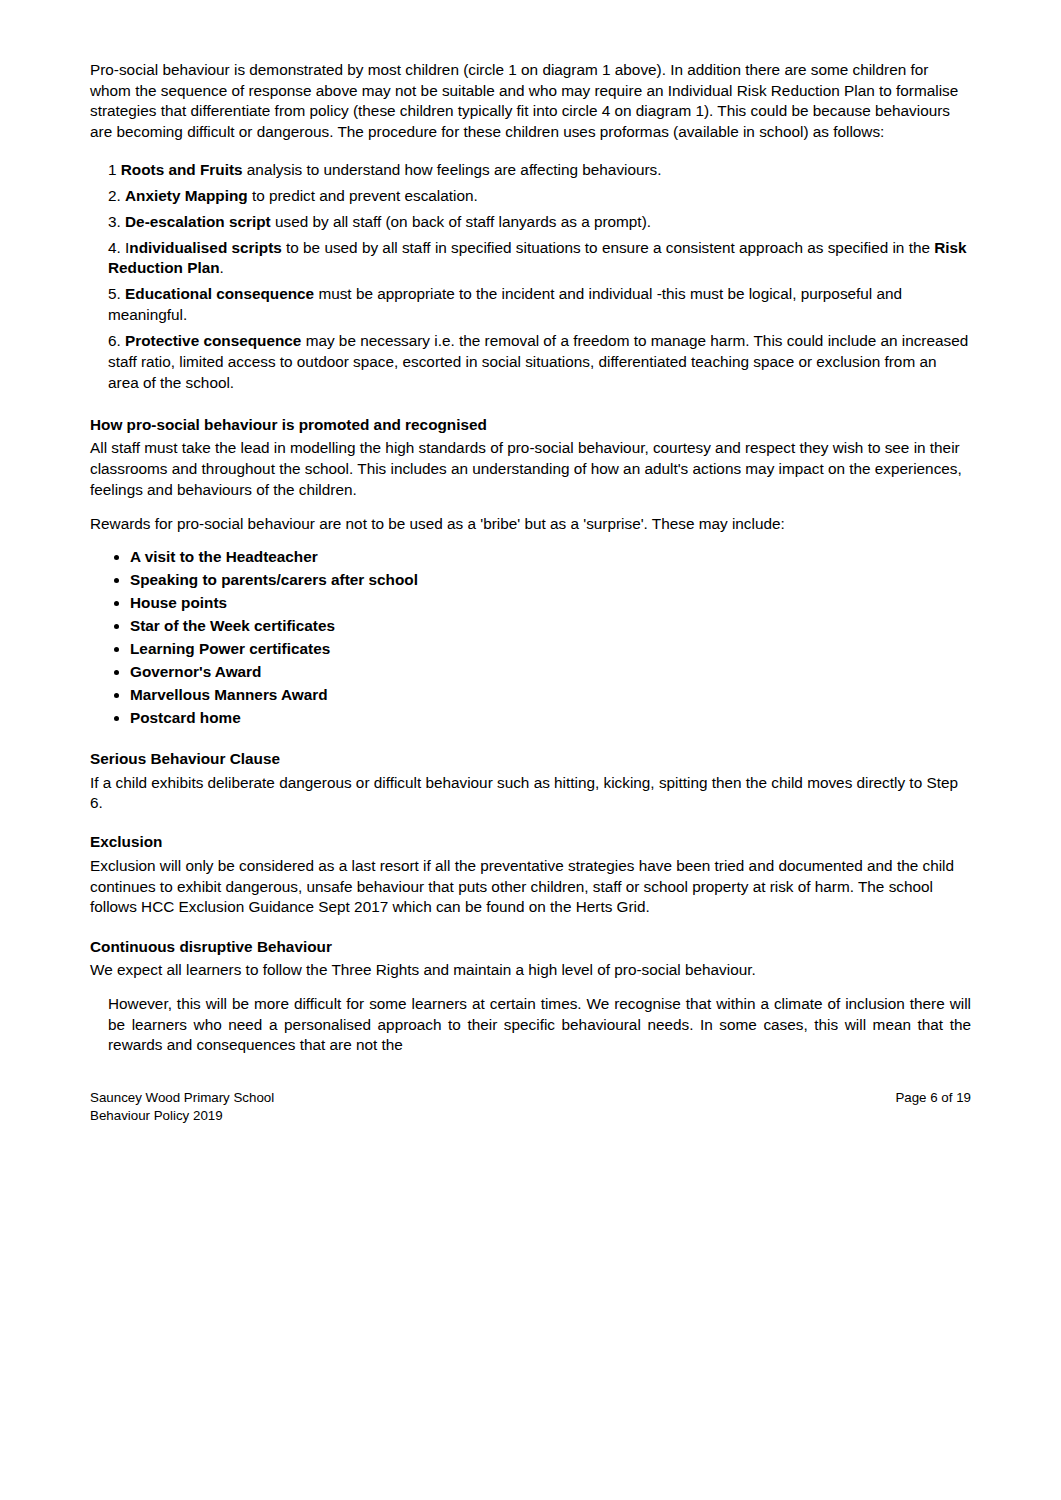Pro-social behaviour is demonstrated by most children (circle 1 on diagram 1 above). In addition there are some children for whom the sequence of response above may not be suitable and who may require an Individual Risk Reduction Plan to formalise strategies that differentiate from policy (these children typically fit into circle 4 on diagram 1). This could be because behaviours are becoming difficult or dangerous. The procedure for these children uses proformas (available in school) as follows:
1 Roots and Fruits analysis to understand how feelings are affecting behaviours.
2. Anxiety Mapping to predict and prevent escalation.
3. De-escalation script used by all staff (on back of staff lanyards as a prompt).
4. Individualised scripts to be used by all staff in specified situations to ensure a consistent approach as specified in the Risk Reduction Plan.
5. Educational consequence must be appropriate to the incident and individual -this must be logical, purposeful and meaningful.
6. Protective consequence may be necessary i.e. the removal of a freedom to manage harm. This could include an increased staff ratio, limited access to outdoor space, escorted in social situations, differentiated teaching space or exclusion from an area of the school.
How pro-social behaviour is promoted and recognised
All staff must take the lead in modelling the high standards of pro-social behaviour, courtesy and respect they wish to see in their classrooms and throughout the school. This includes an understanding of how an adult's actions may impact on the experiences, feelings and behaviours of the children.
Rewards for pro-social behaviour are not to be used as a 'bribe' but as a 'surprise'. These may include:
A visit to the Headteacher
Speaking to parents/carers after school
House points
Star of the Week certificates
Learning Power certificates
Governor's Award
Marvellous Manners Award
Postcard home
Serious Behaviour Clause
If a child exhibits deliberate dangerous or difficult behaviour such as hitting, kicking, spitting then the child moves directly to Step 6.
Exclusion
Exclusion will only be considered as a last resort if all the preventative strategies have been tried and documented and the child continues to exhibit dangerous, unsafe behaviour that puts other children, staff or school property at risk of harm. The school follows HCC Exclusion Guidance Sept 2017 which can be found on the Herts Grid.
Continuous disruptive Behaviour
We expect all learners to follow the Three Rights and maintain a high level of pro-social behaviour.
However, this will be more difficult for some learners at certain times. We recognise that within a climate of inclusion there will be learners who need a personalised approach to their specific behavioural needs. In some cases, this will mean that the rewards and consequences that are not the
Sauncey Wood Primary School
Behaviour Policy 2019
Page 6 of 19